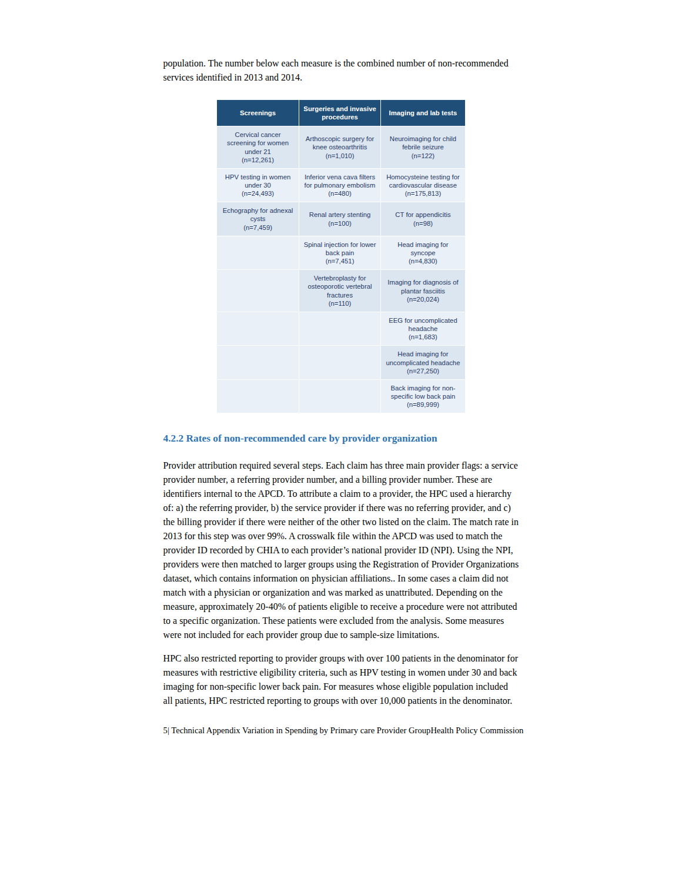population. The number below each measure is the combined number of non-recommended services identified in 2013 and 2014.
| Screenings | Surgeries and invasive procedures | Imaging and lab tests |
| --- | --- | --- |
| Cervical cancer screening for women under 21 (n=12,261) | Arthoscopic surgery for knee osteoarthritis (n=1,010) | Neuroimaging for child febrile seizure (n=122) |
| HPV testing in women under 30 (n=24,493) | Inferior vena cava filters for pulmonary embolism (n=480) | Homocysteine testing for cardiovascular disease (n=175,813) |
| Echography for adnexal cysts (n=7,459) | Renal artery stenting (n=100) | CT for appendicitis (n=98) |
| | Spinal injection for lower back pain (n=7,451) | Head imaging for syncope (n=4,830) |
| | Vertebroplasty for osteoporotic vertebral fractures (n=110) | Imaging for diagnosis of plantar fasciitis (n=20,024) |
| | | EEG for uncomplicated headache (n=1,683) |
| | | Head imaging for uncomplicated headache (n=27,250) |
| | | Back imaging for non-specific low back pain (n=89,999) |
4.2.2 Rates of non-recommended care by provider organization
Provider attribution required several steps. Each claim has three main provider flags: a service provider number, a referring provider number, and a billing provider number. These are identifiers internal to the APCD. To attribute a claim to a provider, the HPC used a hierarchy of: a) the referring provider, b) the service provider if there was no referring provider, and c) the billing provider if there were neither of the other two listed on the claim. The match rate in 2013 for this step was over 99%. A crosswalk file within the APCD was used to match the provider ID recorded by CHIA to each provider’s national provider ID (NPI). Using the NPI, providers were then matched to larger groups using the Registration of Provider Organizations dataset, which contains information on physician affiliations.. In some cases a claim did not match with a physician or organization and was marked as unattributed. Depending on the measure, approximately 20-40% of patients eligible to receive a procedure were not attributed to a specific organization. These patients were excluded from the analysis. Some measures were not included for each provider group due to sample-size limitations.
HPC also restricted reporting to provider groups with over 100 patients in the denominator for measures with restrictive eligibility criteria, such as HPV testing in women under 30 and back imaging for non-specific lower back pain. For measures whose eligible population included all patients, HPC restricted reporting to groups with over 10,000 patients in the denominator.
5| Technical Appendix Variation in Spending by Primary care Provider Group
Health Policy Commission